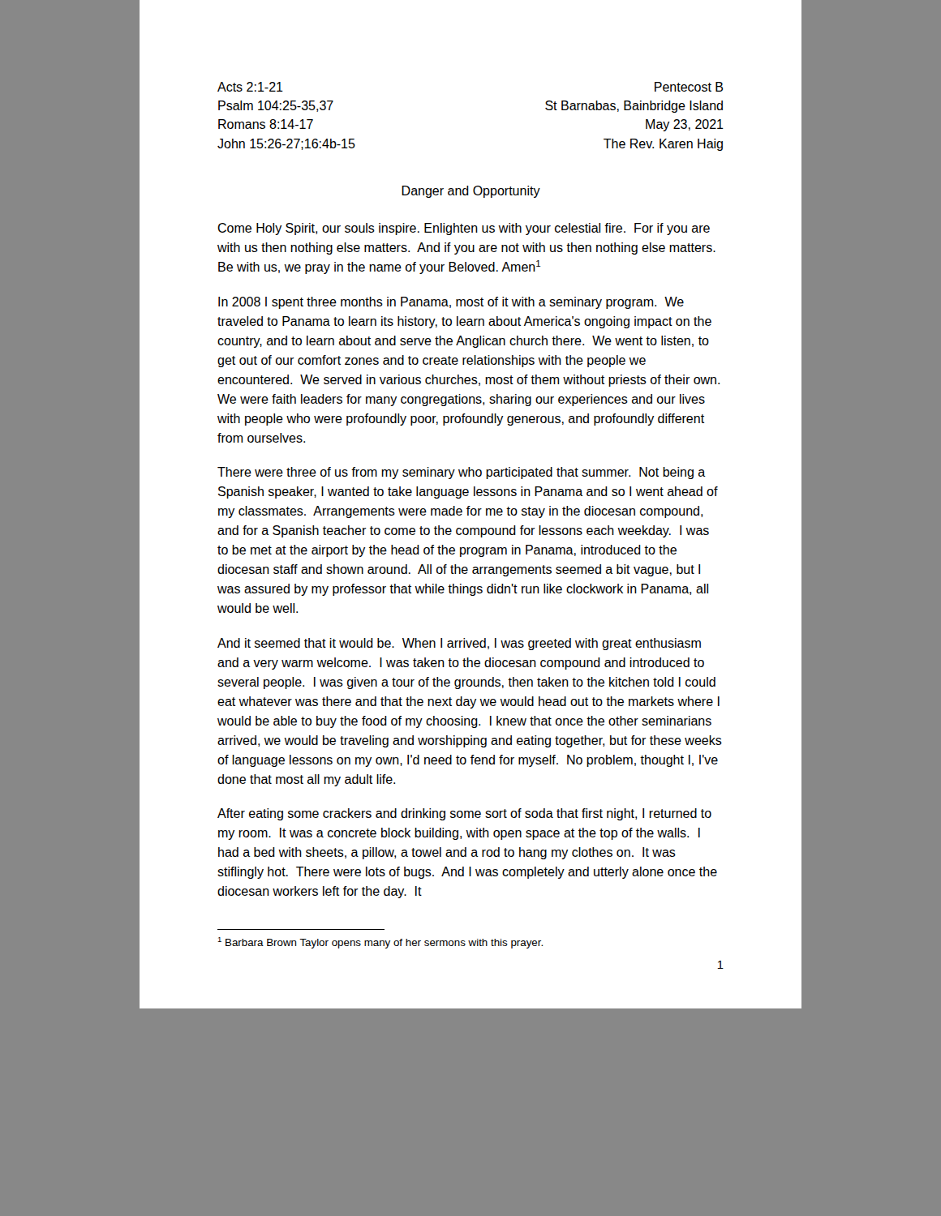| Acts 2:1-21 | Pentecost B |
| Psalm 104:25-35,37 | St Barnabas, Bainbridge Island |
| Romans 8:14-17 | May 23, 2021 |
| John 15:26-27;16:4b-15 | The Rev. Karen Haig |
Danger and Opportunity
Come Holy Spirit, our souls inspire. Enlighten us with your celestial fire. For if you are with us then nothing else matters. And if you are not with us then nothing else matters. Be with us, we pray in the name of your Beloved. Amen1
In 2008 I spent three months in Panama, most of it with a seminary program. We traveled to Panama to learn its history, to learn about America's ongoing impact on the country, and to learn about and serve the Anglican church there. We went to listen, to get out of our comfort zones and to create relationships with the people we encountered. We served in various churches, most of them without priests of their own. We were faith leaders for many congregations, sharing our experiences and our lives with people who were profoundly poor, profoundly generous, and profoundly different from ourselves.
There were three of us from my seminary who participated that summer. Not being a Spanish speaker, I wanted to take language lessons in Panama and so I went ahead of my classmates. Arrangements were made for me to stay in the diocesan compound, and for a Spanish teacher to come to the compound for lessons each weekday. I was to be met at the airport by the head of the program in Panama, introduced to the diocesan staff and shown around. All of the arrangements seemed a bit vague, but I was assured by my professor that while things didn't run like clockwork in Panama, all would be well.
And it seemed that it would be. When I arrived, I was greeted with great enthusiasm and a very warm welcome. I was taken to the diocesan compound and introduced to several people. I was given a tour of the grounds, then taken to the kitchen told I could eat whatever was there and that the next day we would head out to the markets where I would be able to buy the food of my choosing. I knew that once the other seminarians arrived, we would be traveling and worshipping and eating together, but for these weeks of language lessons on my own, I'd need to fend for myself. No problem, thought I, I've done that most all my adult life.
After eating some crackers and drinking some sort of soda that first night, I returned to my room. It was a concrete block building, with open space at the top of the walls. I had a bed with sheets, a pillow, a towel and a rod to hang my clothes on. It was stiflingly hot. There were lots of bugs. And I was completely and utterly alone once the diocesan workers left for the day. It
1 Barbara Brown Taylor opens many of her sermons with this prayer.
1